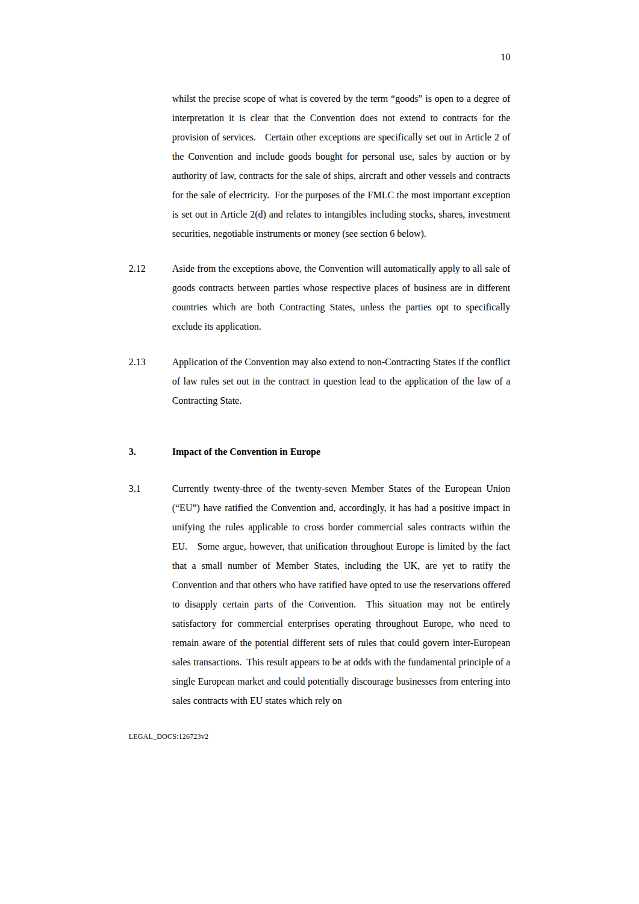10
whilst the precise scope of what is covered by the term “goods” is open to a degree of interpretation it is clear that the Convention does not extend to contracts for the provision of services. Certain other exceptions are specifically set out in Article 2 of the Convention and include goods bought for personal use, sales by auction or by authority of law, contracts for the sale of ships, aircraft and other vessels and contracts for the sale of electricity. For the purposes of the FMLC the most important exception is set out in Article 2(d) and relates to intangibles including stocks, shares, investment securities, negotiable instruments or money (see section 6 below).
2.12 Aside from the exceptions above, the Convention will automatically apply to all sale of goods contracts between parties whose respective places of business are in different countries which are both Contracting States, unless the parties opt to specifically exclude its application.
2.13 Application of the Convention may also extend to non-Contracting States if the conflict of law rules set out in the contract in question lead to the application of the law of a Contracting State.
3. Impact of the Convention in Europe
3.1 Currently twenty-three of the twenty-seven Member States of the European Union (“EU”) have ratified the Convention and, accordingly, it has had a positive impact in unifying the rules applicable to cross border commercial sales contracts within the EU. Some argue, however, that unification throughout Europe is limited by the fact that a small number of Member States, including the UK, are yet to ratify the Convention and that others who have ratified have opted to use the reservations offered to disapply certain parts of the Convention. This situation may not be entirely satisfactory for commercial enterprises operating throughout Europe, who need to remain aware of the potential different sets of rules that could govern inter-European sales transactions. This result appears to be at odds with the fundamental principle of a single European market and could potentially discourage businesses from entering into sales contracts with EU states which rely on
LEGAL_DOCS:126723v2